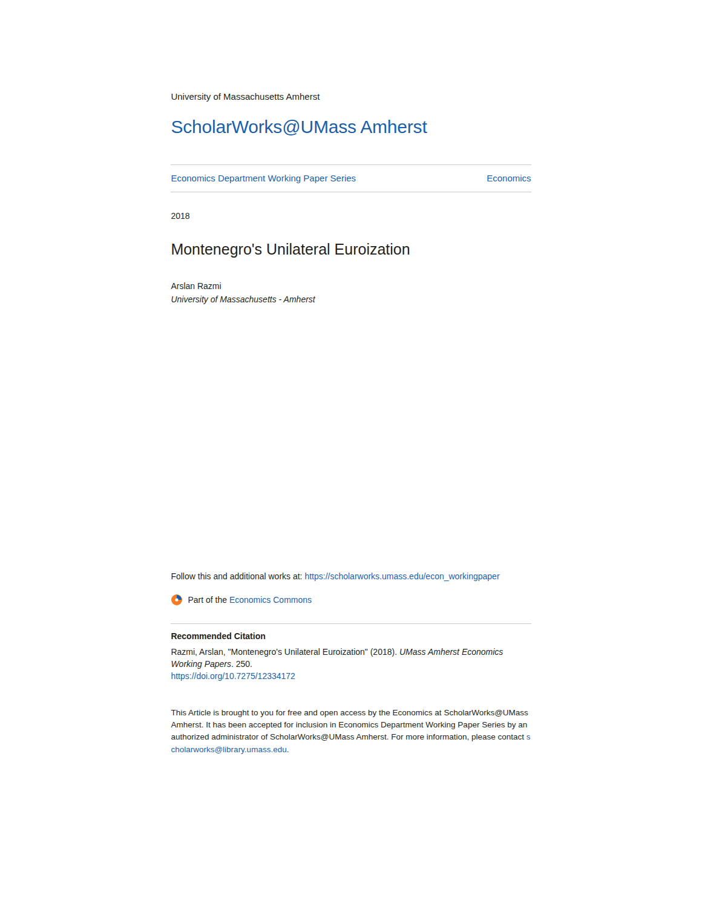University of Massachusetts Amherst
ScholarWorks@UMass Amherst
Economics Department Working Paper Series Economics
2018
Montenegro's Unilateral Euroization
Arslan Razmi
University of Massachusetts - Amherst
Follow this and additional works at: https://scholarworks.umass.edu/econ_workingpaper
Part of the Economics Commons
Recommended Citation
Razmi, Arslan, "Montenegro's Unilateral Euroization" (2018). UMass Amherst Economics Working Papers. 250.
https://doi.org/10.7275/12334172
This Article is brought to you for free and open access by the Economics at ScholarWorks@UMass Amherst. It has been accepted for inclusion in Economics Department Working Paper Series by an authorized administrator of ScholarWorks@UMass Amherst. For more information, please contact scholarworks@library.umass.edu.